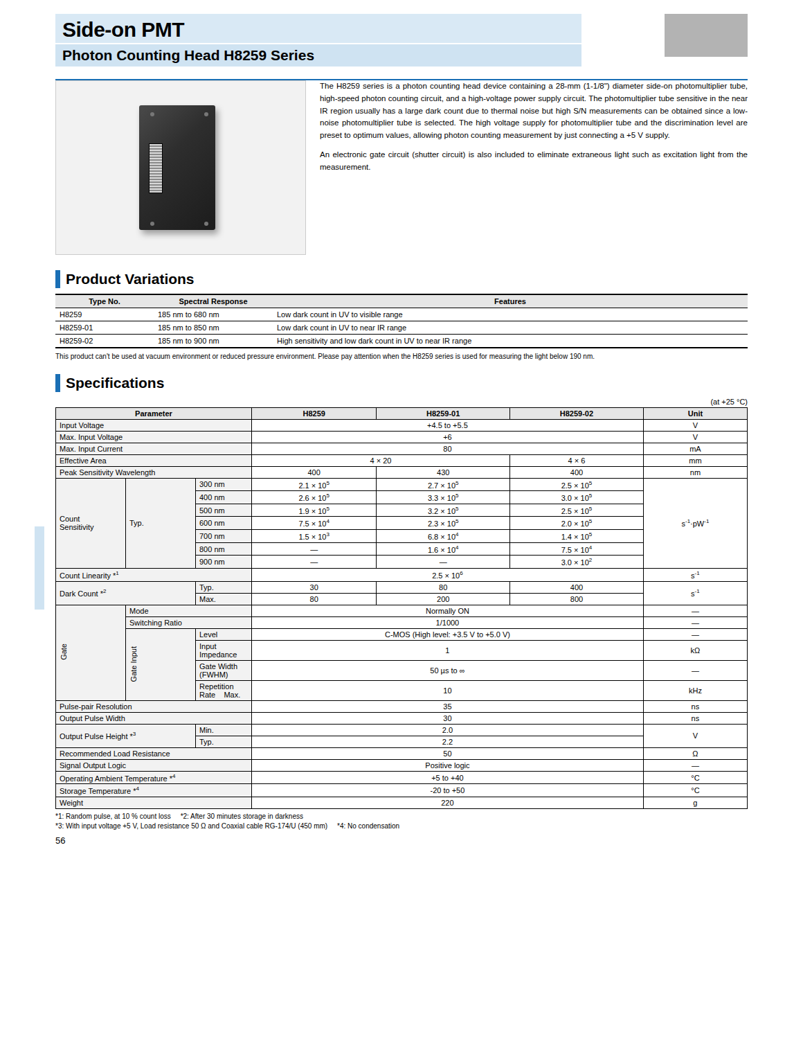Side-on PMT
Photon Counting Head H8259 Series
The H8259 series is a photon counting head device containing a 28-mm (1-1/8") diameter side-on photomultiplier tube, high-speed photon counting circuit, and a high-voltage power supply circuit. The photomultiplier tube sensitive in the near IR region usually has a large dark count due to thermal noise but high S/N measurements can be obtained since a low-noise photomultiplier tube is selected. The high voltage supply for photomultiplier tube and the discrimination level are preset to optimum values, allowing photon counting measurement by just connecting a +5 V supply.
An electronic gate circuit (shutter circuit) is also included to eliminate extraneous light such as excitation light from the measurement.
Product Variations
| Type No. | Spectral Response | Features |
| --- | --- | --- |
| H8259 | 185 nm to 680 nm | Low dark count in UV to visible range |
| H8259-01 | 185 nm to 850 nm | Low dark count in UV to near IR range |
| H8259-02 | 185 nm to 900 nm | High sensitivity and low dark count in UV to near IR range |
This product can't be used at vacuum environment or reduced pressure environment. Please pay attention when the H8259 series is used for measuring the light below 190 nm.
Specifications
(at +25 °C)
| Parameter | H8259 | H8259-01 | H8259-02 | Unit |
| --- | --- | --- | --- | --- |
| Input Voltage | +4.5 to +5.5 | V |
| Max. Input Voltage | +6 | V |
| Max. Input Current | 80 | mA |
| Effective Area | 4 × 20 | 4 × 6 | mm |
| Peak Sensitivity Wavelength | 400 | 430 | 400 | nm |
| Count Sensitivity | Typ. | 300 nm | 2.1 × 10 5 | 2.7 × 10 5 | 2.5 × 10 5 | s -1 ·pW -1 |
| 400 nm | 2.6 × 10 5 | 3.3 × 10 5 | 3.0 × 10 5 |
| 500 nm | 1.9 × 10 5 | 3.2 × 10 5 | 2.5 × 10 5 |
| 600 nm | 7.5 × 10 4 | 2.3 × 10 5 | 2.0 × 10 5 |
| 700 nm | 1.5 × 10 3 | 6.8 × 10 4 | 1.4 × 10 5 |
| 800 nm | — | 1.6 × 10 4 | 7.5 × 10 4 |
| 900 nm | — | — | 3.0 × 10 2 |
| Count Linearity * 1 | 2.5 × 10 6 | s -1 |
| Dark Count * 2 | Typ. | 30 | 80 | 400 | s -1 |
| Max. | 80 | 200 | 800 |
| Gate | Mode | Normally ON | — |
| Switching Ratio | 1/1000 | — |
| Gate Input | Level | C-MOS (High level: +3.5 V to +5.0 V) | — |
| Input Impedance | 1 | kΩ |
| Gate Width (FWHM) | 50 µs to ∞ | — |
| Repetition Rate Max. | 10 | kHz |
| Pulse-pair Resolution | 35 | ns |
| Output Pulse Width | 30 | ns |
| Output Pulse Height * 3 | Min. | 2.0 | V |
| Typ. | 2.2 |
| Recommended Load Resistance | 50 | Ω |
| Signal Output Logic | Positive logic | — |
| Operating Ambient Temperature * 4 | +5 to +40 | °C |
| Storage Temperature * 4 | -20 to +50 | °C |
| Weight | 220 | g |
*1: Random pulse, at 10 % count loss *2: After 30 minutes storage in darkness
*3: With input voltage +5 V, Load resistance 50 Ω and Coaxial cable RG-174/U (450 mm) *4: No condensation
56